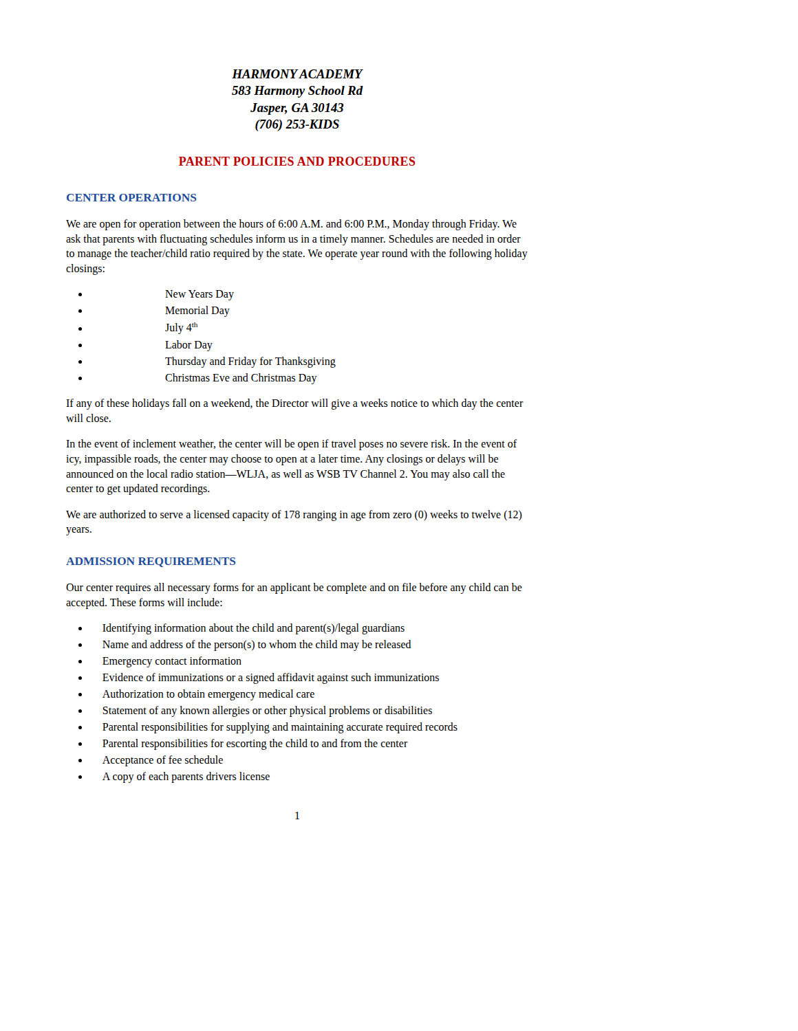HARMONY ACADEMY
583 Harmony School Rd
Jasper, GA 30143
(706) 253-KIDS
PARENT POLICIES AND PROCEDURES
CENTER OPERATIONS
We are open for operation between the hours of 6:00 A.M. and 6:00 P.M., Monday through Friday. We ask that parents with fluctuating schedules inform us in a timely manner. Schedules are needed in order to manage the teacher/child ratio required by the state. We operate year round with the following holiday closings:
New Years Day
Memorial Day
July 4th
Labor Day
Thursday and Friday for Thanksgiving
Christmas Eve and Christmas Day
If any of these holidays fall on a weekend, the Director will give a weeks notice to which day the center will close.
In the event of inclement weather, the center will be open if travel poses no severe risk. In the event of icy, impassible roads, the center may choose to open at a later time. Any closings or delays will be announced on the local radio station—WLJA, as well as WSB TV Channel 2. You may also call the center to get updated recordings.
We are authorized to serve a licensed capacity of 178 ranging in age from zero (0) weeks to twelve (12) years.
ADMISSION REQUIREMENTS
Our center requires all necessary forms for an applicant be complete and on file before any child can be accepted. These forms will include:
Identifying information about the child and parent(s)/legal guardians
Name and address of the person(s) to whom the child may be released
Emergency contact information
Evidence of immunizations or a signed affidavit against such immunizations
Authorization to obtain emergency medical care
Statement of any known allergies or other physical problems or disabilities
Parental responsibilities for supplying and maintaining accurate required records
Parental responsibilities for escorting the child to and from the center
Acceptance of fee schedule
A copy of each parents drivers license
1